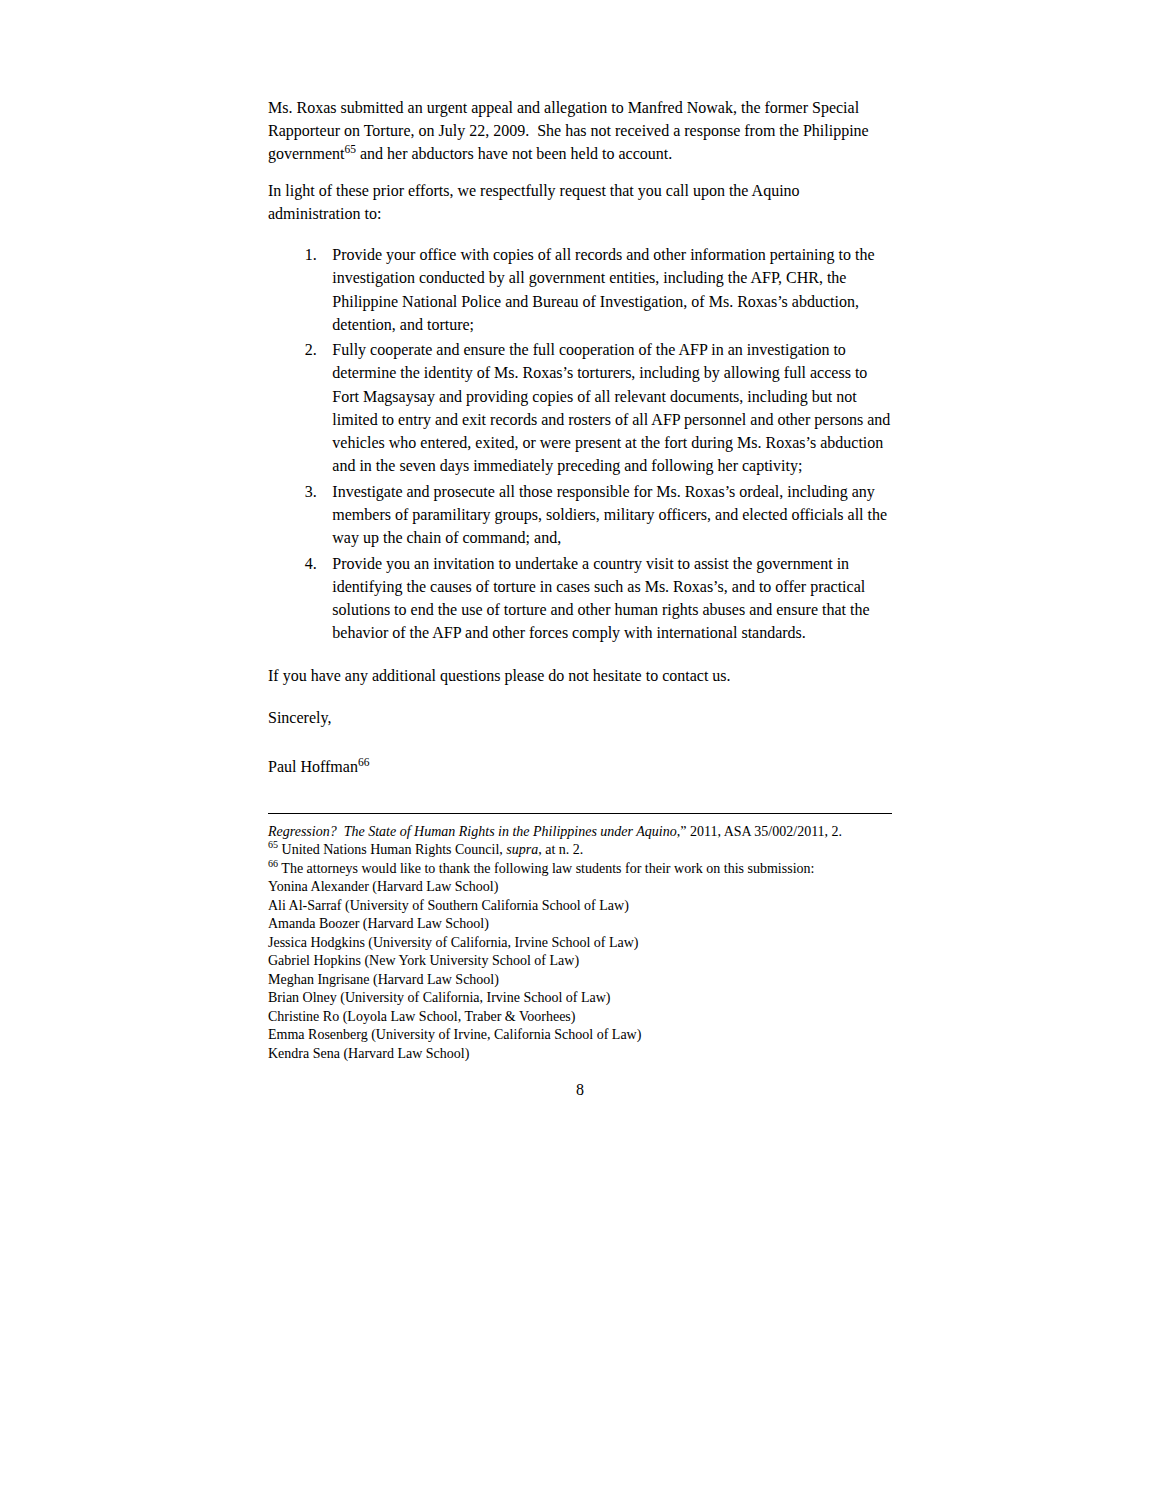Ms. Roxas submitted an urgent appeal and allegation to Manfred Nowak, the former Special Rapporteur on Torture, on July 22, 2009. She has not received a response from the Philippine government65 and her abductors have not been held to account.
In light of these prior efforts, we respectfully request that you call upon the Aquino administration to:
Provide your office with copies of all records and other information pertaining to the investigation conducted by all government entities, including the AFP, CHR, the Philippine National Police and Bureau of Investigation, of Ms. Roxas’s abduction, detention, and torture;
Fully cooperate and ensure the full cooperation of the AFP in an investigation to determine the identity of Ms. Roxas’s torturers, including by allowing full access to Fort Magsaysay and providing copies of all relevant documents, including but not limited to entry and exit records and rosters of all AFP personnel and other persons and vehicles who entered, exited, or were present at the fort during Ms. Roxas’s abduction and in the seven days immediately preceding and following her captivity;
Investigate and prosecute all those responsible for Ms. Roxas’s ordeal, including any members of paramilitary groups, soldiers, military officers, and elected officials all the way up the chain of command; and,
Provide you an invitation to undertake a country visit to assist the government in identifying the causes of torture in cases such as Ms. Roxas’s, and to offer practical solutions to end the use of torture and other human rights abuses and ensure that the behavior of the AFP and other forces comply with international standards.
If you have any additional questions please do not hesitate to contact us.
Sincerely,
Paul Hoffman66
Regression? The State of Human Rights in the Philippines under Aquino,” 2011, ASA 35/002/2011, 2.
65 United Nations Human Rights Council, supra, at n. 2.
66 The attorneys would like to thank the following law students for their work on this submission:
Yonina Alexander (Harvard Law School)
Ali Al-Sarraf (University of Southern California School of Law)
Amanda Boozer (Harvard Law School)
Jessica Hodgkins (University of California, Irvine School of Law)
Gabriel Hopkins (New York University School of Law)
Meghan Ingrisane (Harvard Law School)
Brian Olney (University of California, Irvine School of Law)
Christine Ro (Loyola Law School, Traber & Voorhees)
Emma Rosenberg (University of Irvine, California School of Law)
Kendra Sena (Harvard Law School)
8